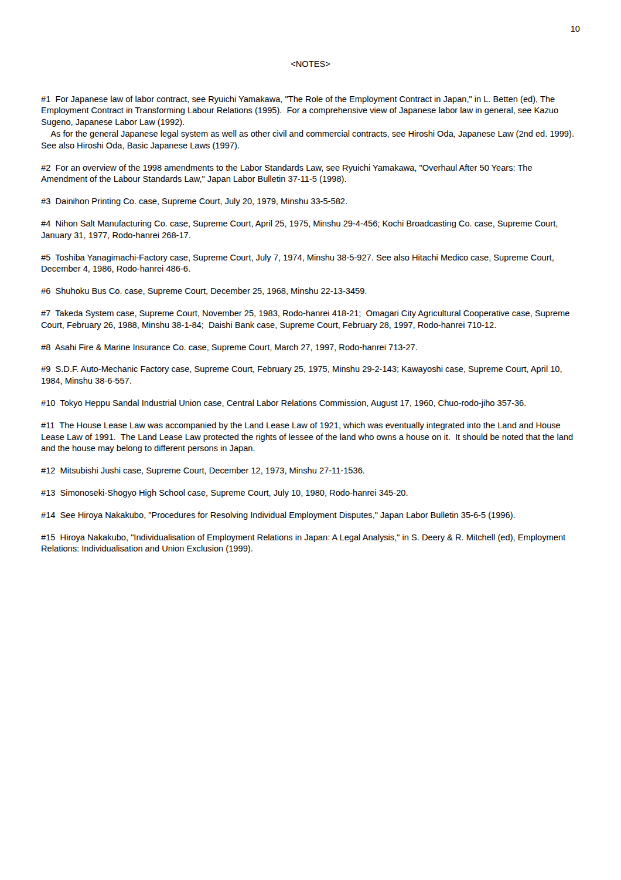10
<NOTES>
#1 For Japanese law of labor contract, see Ryuichi Yamakawa, "The Role of the Employment Contract in Japan," in L. Betten (ed), The Employment Contract in Transforming Labour Relations (1995). For a comprehensive view of Japanese labor law in general, see Kazuo Sugeno, Japanese Labor Law (1992).
As for the general Japanese legal system as well as other civil and commercial contracts, see Hiroshi Oda, Japanese Law (2nd ed. 1999). See also Hiroshi Oda, Basic Japanese Laws (1997).
#2 For an overview of the 1998 amendments to the Labor Standards Law, see Ryuichi Yamakawa, "Overhaul After 50 Years: The Amendment of the Labour Standards Law," Japan Labor Bulletin 37-11-5 (1998).
#3 Dainihon Printing Co. case, Supreme Court, July 20, 1979, Minshu 33-5-582.
#4 Nihon Salt Manufacturing Co. case, Supreme Court, April 25, 1975, Minshu 29-4-456; Kochi Broadcasting Co. case, Supreme Court, January 31, 1977, Rodo-hanrei 268-17.
#5 Toshiba Yanagimachi-Factory case, Supreme Court, July 7, 1974, Minshu 38-5-927. See also Hitachi Medico case, Supreme Court, December 4, 1986, Rodo-hanrei 486-6.
#6 Shuhoku Bus Co. case, Supreme Court, December 25, 1968, Minshu 22-13-3459.
#7 Takeda System case, Supreme Court, November 25, 1983, Rodo-hanrei 418-21; Omagari City Agricultural Cooperative case, Supreme Court, February 26, 1988, Minshu 38-1-84; Daishi Bank case, Supreme Court, February 28, 1997, Rodo-hanrei 710-12.
#8 Asahi Fire & Marine Insurance Co. case, Supreme Court, March 27, 1997, Rodo-hanrei 713-27.
#9 S.D.F. Auto-Mechanic Factory case, Supreme Court, February 25, 1975, Minshu 29-2-143; Kawayoshi case, Supreme Court, April 10, 1984, Minshu 38-6-557.
#10 Tokyo Heppu Sandal Industrial Union case, Central Labor Relations Commission, August 17, 1960, Chuo-rodo-jiho 357-36.
#11 The House Lease Law was accompanied by the Land Lease Law of 1921, which was eventually integrated into the Land and House Lease Law of 1991. The Land Lease Law protected the rights of lessee of the land who owns a house on it. It should be noted that the land and the house may belong to different persons in Japan.
#12 Mitsubishi Jushi case, Supreme Court, December 12, 1973, Minshu 27-11-1536.
#13 Simonoseki-Shogyo High School case, Supreme Court, July 10, 1980, Rodo-hanrei 345-20.
#14 See Hiroya Nakakubo, "Procedures for Resolving Individual Employment Disputes," Japan Labor Bulletin 35-6-5 (1996).
#15 Hiroya Nakakubo, "Individualisation of Employment Relations in Japan: A Legal Analysis," in S. Deery & R. Mitchell (ed), Employment Relations: Individualisation and Union Exclusion (1999).